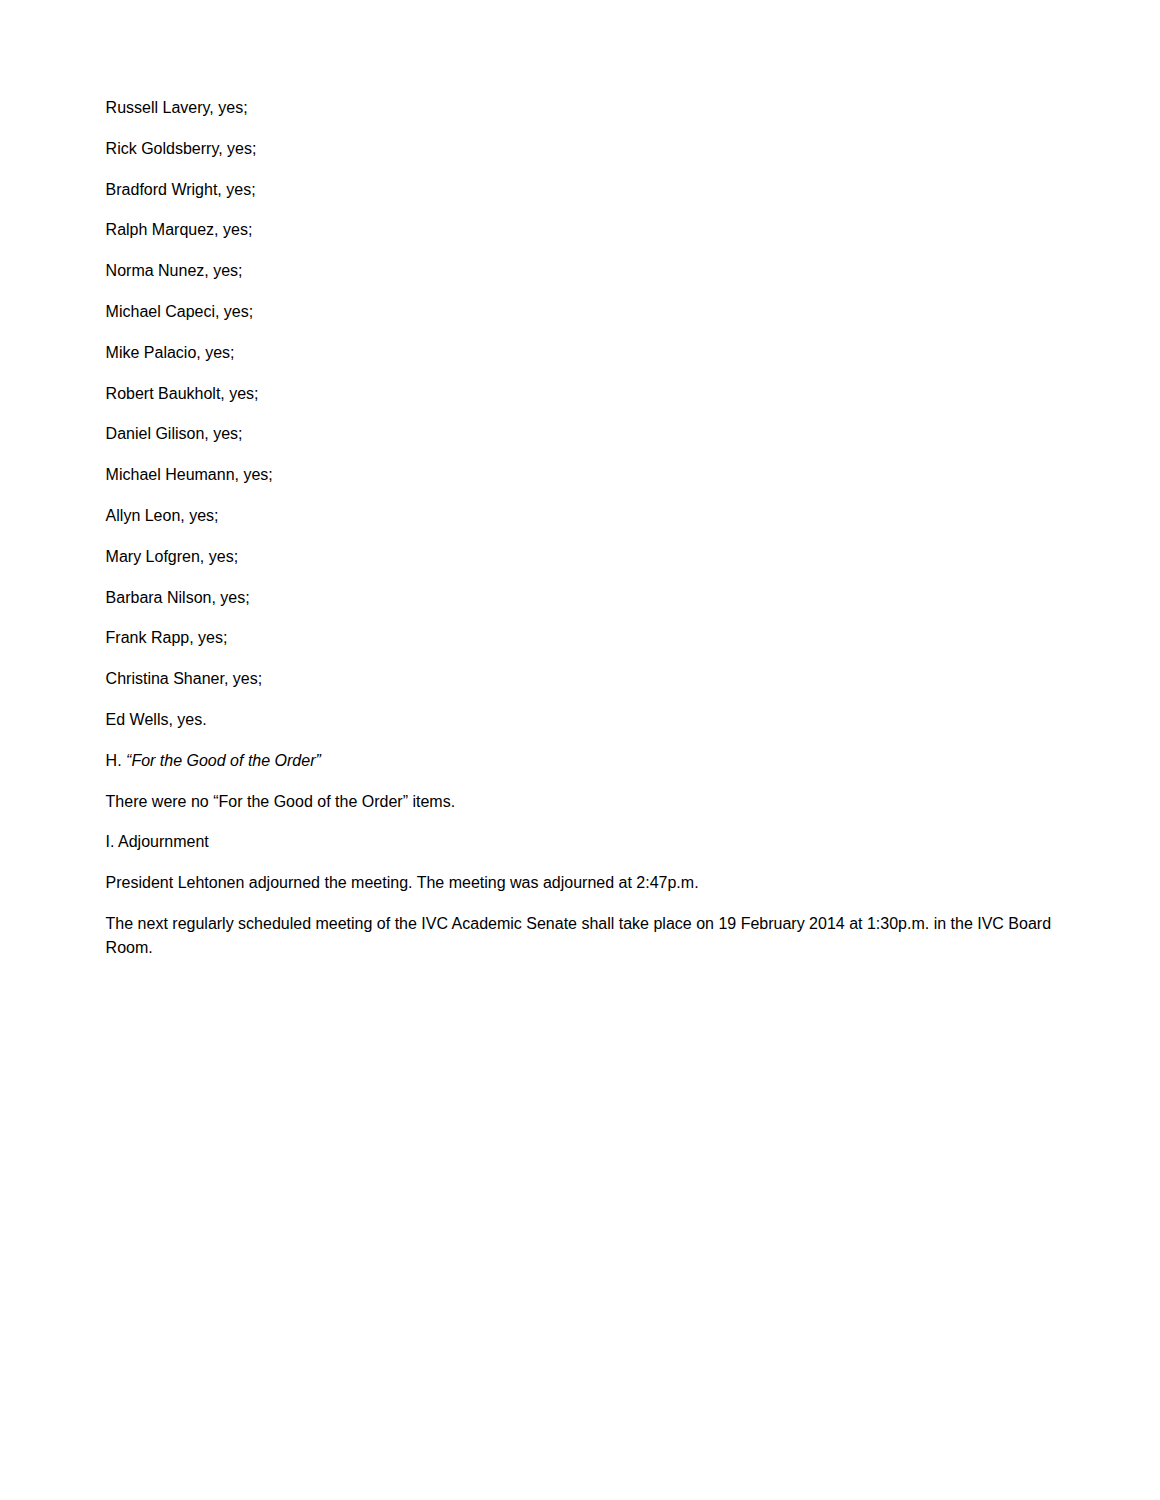Russell Lavery, yes;
Rick Goldsberry, yes;
Bradford Wright, yes;
Ralph Marquez, yes;
Norma Nunez, yes;
Michael Capeci, yes;
Mike Palacio, yes;
Robert Baukholt, yes;
Daniel Gilison, yes;
Michael Heumann, yes;
Allyn Leon, yes;
Mary Lofgren, yes;
Barbara Nilson, yes;
Frank Rapp, yes;
Christina Shaner, yes;
Ed Wells, yes.
H. “For the Good of the Order”
There were no “For the Good of the Order” items.
I. Adjournment
President Lehtonen adjourned the meeting. The meeting was adjourned at 2:47p.m.
The next regularly scheduled meeting of the IVC Academic Senate shall take place on 19 February 2014 at 1:30p.m. in the IVC Board Room.